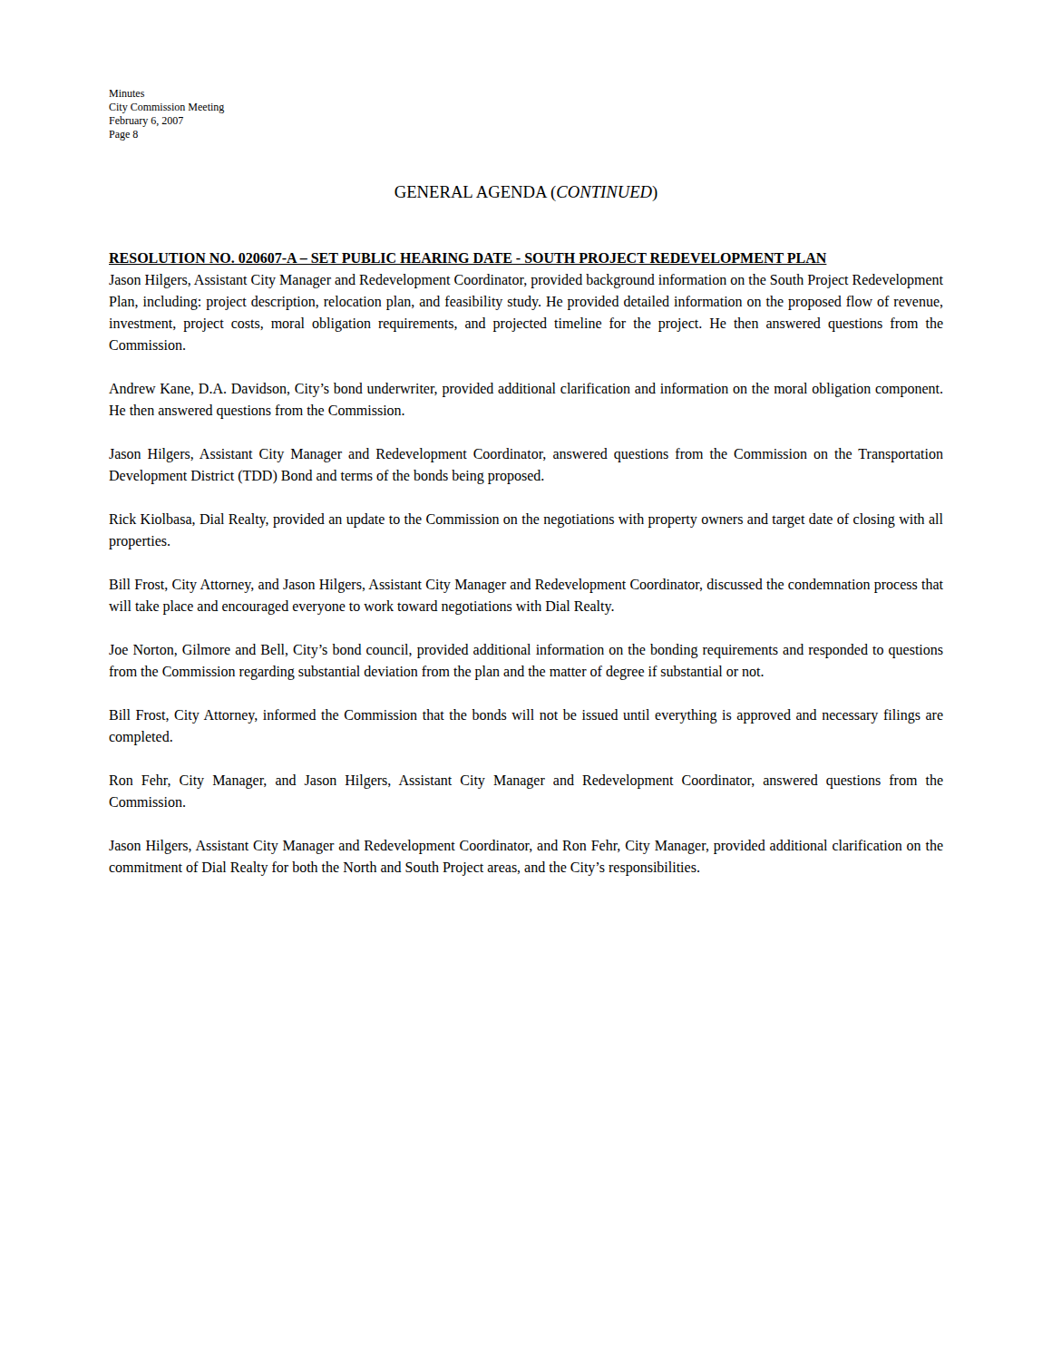Minutes
City Commission Meeting
February 6, 2007
Page 8
GENERAL AGENDA (CONTINUED)
Resolution No. 020607-A – Set Public Hearing Date - South Project Redevelopment Plan
Jason Hilgers, Assistant City Manager and Redevelopment Coordinator, provided background information on the South Project Redevelopment Plan, including: project description, relocation plan, and feasibility study. He provided detailed information on the proposed flow of revenue, investment, project costs, moral obligation requirements, and projected timeline for the project. He then answered questions from the Commission.
Andrew Kane, D.A. Davidson, City’s bond underwriter, provided additional clarification and information on the moral obligation component. He then answered questions from the Commission.
Jason Hilgers, Assistant City Manager and Redevelopment Coordinator, answered questions from the Commission on the Transportation Development District (TDD) Bond and terms of the bonds being proposed.
Rick Kiolbasa, Dial Realty, provided an update to the Commission on the negotiations with property owners and target date of closing with all properties.
Bill Frost, City Attorney, and Jason Hilgers, Assistant City Manager and Redevelopment Coordinator, discussed the condemnation process that will take place and encouraged everyone to work toward negotiations with Dial Realty.
Joe Norton, Gilmore and Bell, City’s bond council, provided additional information on the bonding requirements and responded to questions from the Commission regarding substantial deviation from the plan and the matter of degree if substantial or not.
Bill Frost, City Attorney, informed the Commission that the bonds will not be issued until everything is approved and necessary filings are completed.
Ron Fehr, City Manager, and Jason Hilgers, Assistant City Manager and Redevelopment Coordinator, answered questions from the Commission.
Jason Hilgers, Assistant City Manager and Redevelopment Coordinator, and Ron Fehr, City Manager, provided additional clarification on the commitment of Dial Realty for both the North and South Project areas, and the City’s responsibilities.